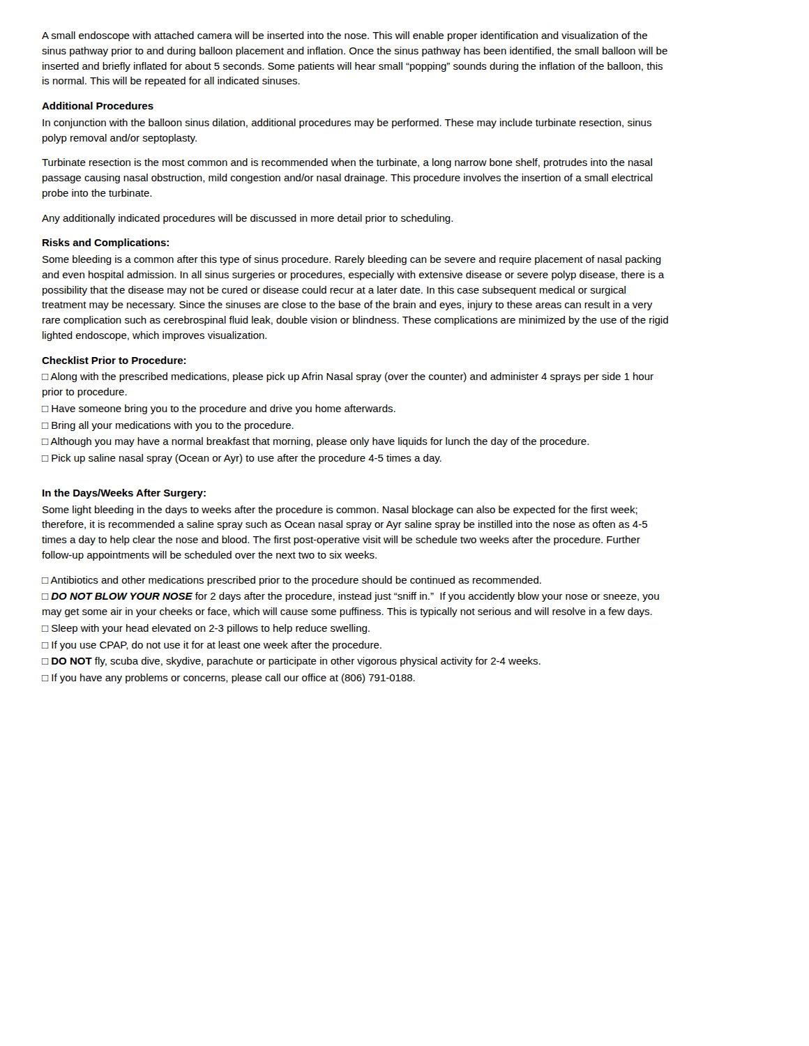A small endoscope with attached camera will be inserted into the nose. This will enable proper identification and visualization of the sinus pathway prior to and during balloon placement and inflation. Once the sinus pathway has been identified, the small balloon will be inserted and briefly inflated for about 5 seconds. Some patients will hear small “popping” sounds during the inflation of the balloon, this is normal. This will be repeated for all indicated sinuses.
Additional Procedures
In conjunction with the balloon sinus dilation, additional procedures may be performed. These may include turbinate resection, sinus polyp removal and/or septoplasty.
Turbinate resection is the most common and is recommended when the turbinate, a long narrow bone shelf, protrudes into the nasal passage causing nasal obstruction, mild congestion and/or nasal drainage. This procedure involves the insertion of a small electrical probe into the turbinate.
Any additionally indicated procedures will be discussed in more detail prior to scheduling.
Risks and Complications:
Some bleeding is a common after this type of sinus procedure. Rarely bleeding can be severe and require placement of nasal packing and even hospital admission. In all sinus surgeries or procedures, especially with extensive disease or severe polyp disease, there is a possibility that the disease may not be cured or disease could recur at a later date. In this case subsequent medical or surgical treatment may be necessary. Since the sinuses are close to the base of the brain and eyes, injury to these areas can result in a very rare complication such as cerebrospinal fluid leak, double vision or blindness. These complications are minimized by the use of the rigid lighted endoscope, which improves visualization.
Checklist Prior to Procedure:
□ Along with the prescribed medications, please pick up Afrin Nasal spray (over the counter) and administer 4 sprays per side 1 hour prior to procedure.
□ Have someone bring you to the procedure and drive you home afterwards.
□ Bring all your medications with you to the procedure.
□ Although you may have a normal breakfast that morning, please only have liquids for lunch the day of the procedure.
□ Pick up saline nasal spray (Ocean or Ayr) to use after the procedure 4-5 times a day.
In the Days/Weeks After Surgery:
Some light bleeding in the days to weeks after the procedure is common. Nasal blockage can also be expected for the first week; therefore, it is recommended a saline spray such as Ocean nasal spray or Ayr saline spray be instilled into the nose as often as 4-5 times a day to help clear the nose and blood. The first post-operative visit will be schedule two weeks after the procedure. Further follow-up appointments will be scheduled over the next two to six weeks.
□ Antibiotics and other medications prescribed prior to the procedure should be continued as recommended.
□ DO NOT BLOW YOUR NOSE for 2 days after the procedure, instead just “sniff in.” If you accidently blow your nose or sneeze, you may get some air in your cheeks or face, which will cause some puffiness. This is typically not serious and will resolve in a few days.
□ Sleep with your head elevated on 2-3 pillows to help reduce swelling.
□ If you use CPAP, do not use it for at least one week after the procedure.
□ DO NOT fly, scuba dive, skydive, parachute or participate in other vigorous physical activity for 2-4 weeks.
□ If you have any problems or concerns, please call our office at (806) 791-0188.